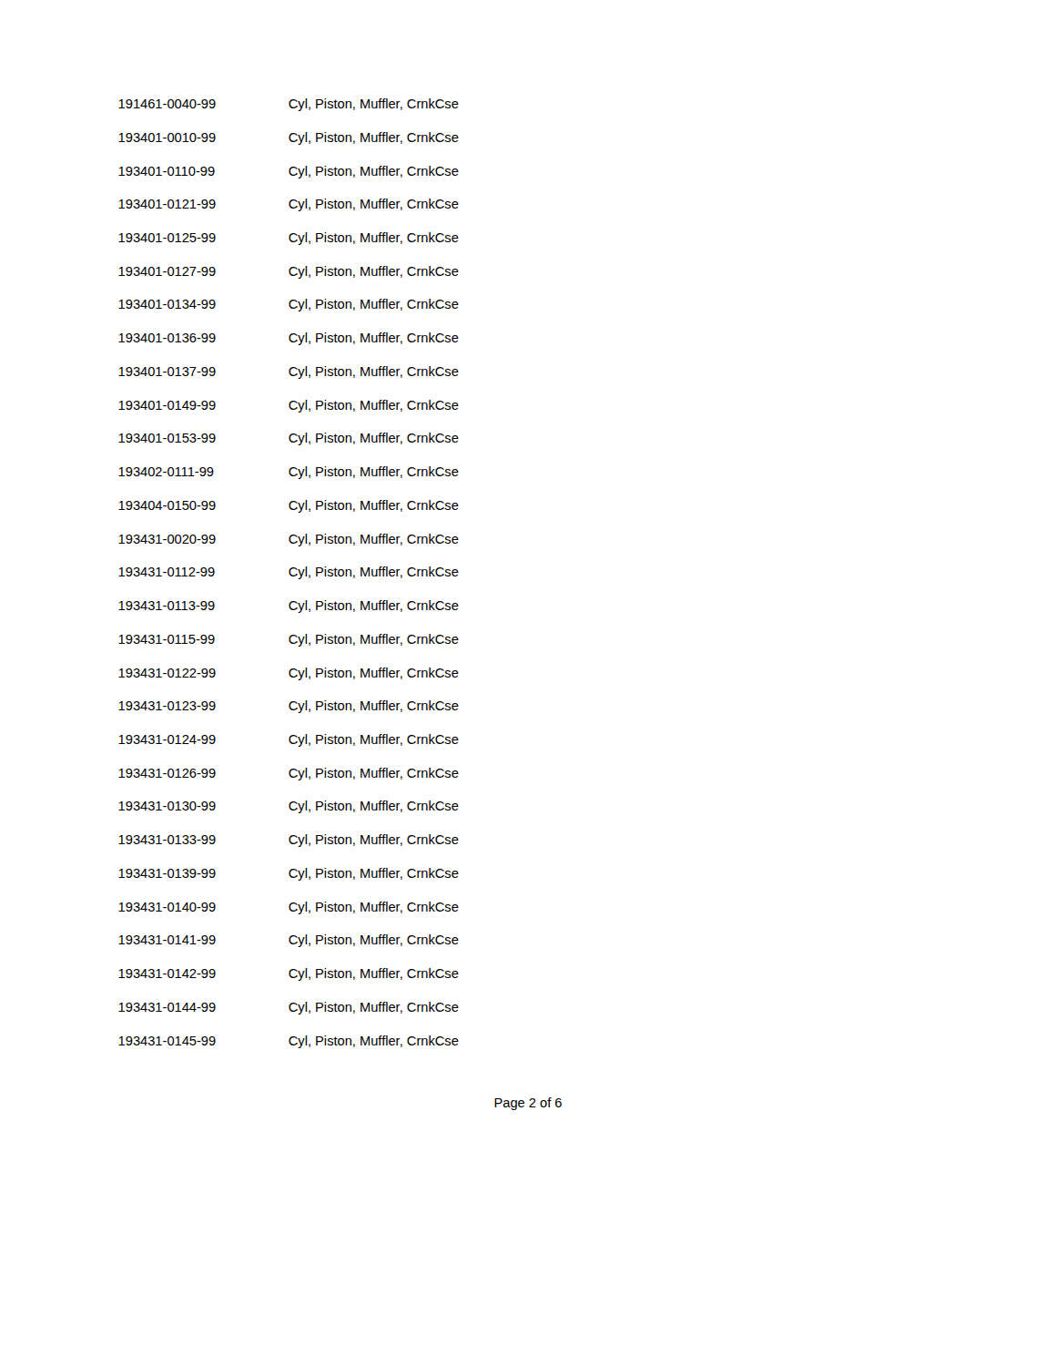| 191461-0040-99 | Cyl, Piston, Muffler, CrnkCse |
| 193401-0010-99 | Cyl, Piston, Muffler, CrnkCse |
| 193401-0110-99 | Cyl, Piston, Muffler, CrnkCse |
| 193401-0121-99 | Cyl, Piston, Muffler, CrnkCse |
| 193401-0125-99 | Cyl, Piston, Muffler, CrnkCse |
| 193401-0127-99 | Cyl, Piston, Muffler, CrnkCse |
| 193401-0134-99 | Cyl, Piston, Muffler, CrnkCse |
| 193401-0136-99 | Cyl, Piston, Muffler, CrnkCse |
| 193401-0137-99 | Cyl, Piston, Muffler, CrnkCse |
| 193401-0149-99 | Cyl, Piston, Muffler, CrnkCse |
| 193401-0153-99 | Cyl, Piston, Muffler, CrnkCse |
| 193402-0111-99 | Cyl, Piston, Muffler, CrnkCse |
| 193404-0150-99 | Cyl, Piston, Muffler, CrnkCse |
| 193431-0020-99 | Cyl, Piston, Muffler, CrnkCse |
| 193431-0112-99 | Cyl, Piston, Muffler, CrnkCse |
| 193431-0113-99 | Cyl, Piston, Muffler, CrnkCse |
| 193431-0115-99 | Cyl, Piston, Muffler, CrnkCse |
| 193431-0122-99 | Cyl, Piston, Muffler, CrnkCse |
| 193431-0123-99 | Cyl, Piston, Muffler, CrnkCse |
| 193431-0124-99 | Cyl, Piston, Muffler, CrnkCse |
| 193431-0126-99 | Cyl, Piston, Muffler, CrnkCse |
| 193431-0130-99 | Cyl, Piston, Muffler, CrnkCse |
| 193431-0133-99 | Cyl, Piston, Muffler, CrnkCse |
| 193431-0139-99 | Cyl, Piston, Muffler, CrnkCse |
| 193431-0140-99 | Cyl, Piston, Muffler, CrnkCse |
| 193431-0141-99 | Cyl, Piston, Muffler, CrnkCse |
| 193431-0142-99 | Cyl, Piston, Muffler, CrnkCse |
| 193431-0144-99 | Cyl, Piston, Muffler, CrnkCse |
| 193431-0145-99 | Cyl, Piston, Muffler, CrnkCse |
Page 2 of 6